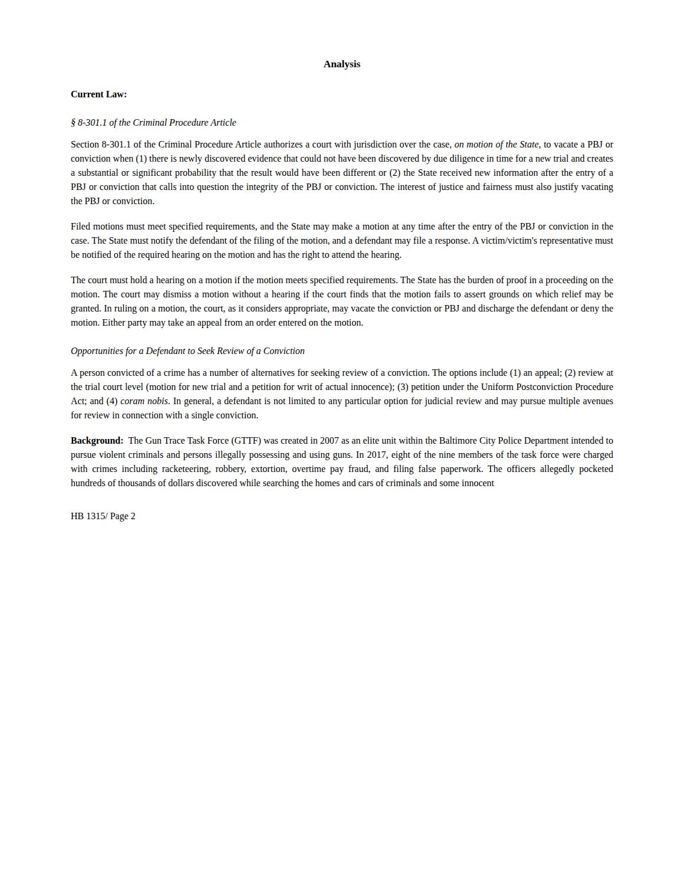Analysis
Current Law:
§ 8-301.1 of the Criminal Procedure Article
Section 8-301.1 of the Criminal Procedure Article authorizes a court with jurisdiction over the case, on motion of the State, to vacate a PBJ or conviction when (1) there is newly discovered evidence that could not have been discovered by due diligence in time for a new trial and creates a substantial or significant probability that the result would have been different or (2) the State received new information after the entry of a PBJ or conviction that calls into question the integrity of the PBJ or conviction. The interest of justice and fairness must also justify vacating the PBJ or conviction.
Filed motions must meet specified requirements, and the State may make a motion at any time after the entry of the PBJ or conviction in the case. The State must notify the defendant of the filing of the motion, and a defendant may file a response. A victim/victim's representative must be notified of the required hearing on the motion and has the right to attend the hearing.
The court must hold a hearing on a motion if the motion meets specified requirements. The State has the burden of proof in a proceeding on the motion. The court may dismiss a motion without a hearing if the court finds that the motion fails to assert grounds on which relief may be granted. In ruling on a motion, the court, as it considers appropriate, may vacate the conviction or PBJ and discharge the defendant or deny the motion. Either party may take an appeal from an order entered on the motion.
Opportunities for a Defendant to Seek Review of a Conviction
A person convicted of a crime has a number of alternatives for seeking review of a conviction. The options include (1) an appeal; (2) review at the trial court level (motion for new trial and a petition for writ of actual innocence); (3) petition under the Uniform Postconviction Procedure Act; and (4) coram nobis. In general, a defendant is not limited to any particular option for judicial review and may pursue multiple avenues for review in connection with a single conviction.
Background: The Gun Trace Task Force (GTTF) was created in 2007 as an elite unit within the Baltimore City Police Department intended to pursue violent criminals and persons illegally possessing and using guns. In 2017, eight of the nine members of the task force were charged with crimes including racketeering, robbery, extortion, overtime pay fraud, and filing false paperwork. The officers allegedly pocketed hundreds of thousands of dollars discovered while searching the homes and cars of criminals and some innocent
HB 1315/ Page 2